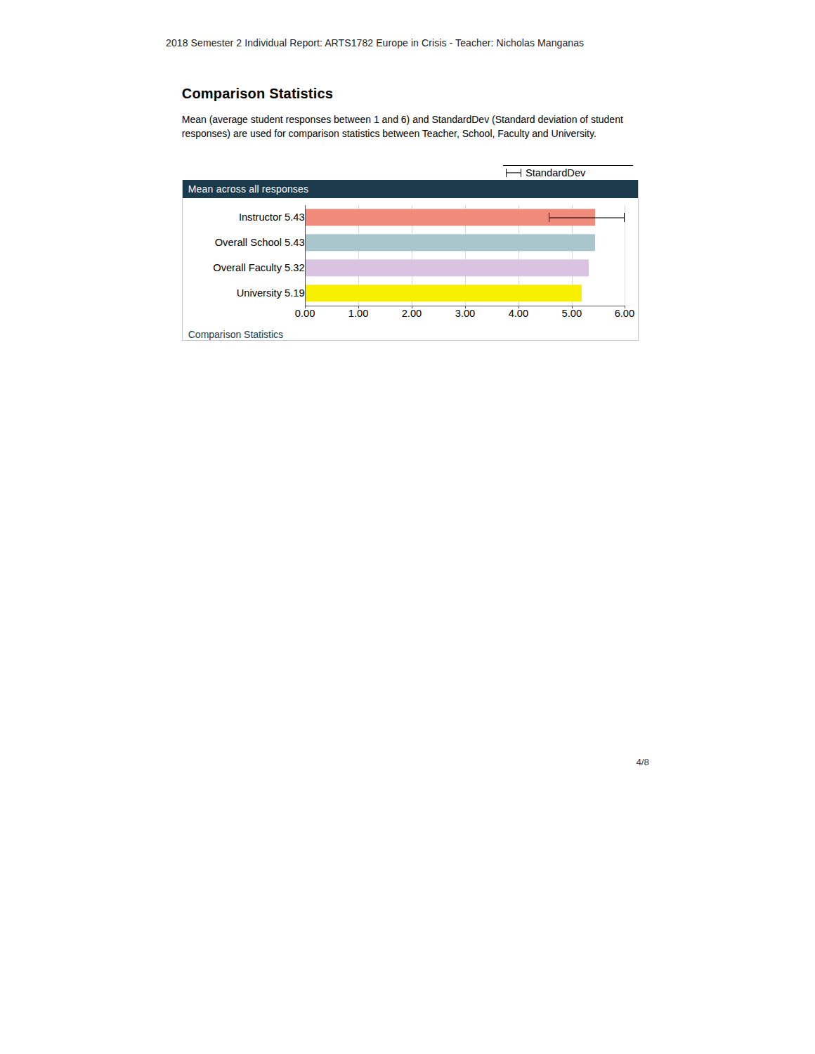2018 Semester 2 Individual Report: ARTS1782 Europe in Crisis - Teacher: Nicholas Manganas
Comparison Statistics
Mean (average student responses between 1 and 6) and StandardDev (Standard deviation of student responses) are used for comparison statistics between Teacher, School, Faculty and University.
StandardDev
Mean across all responses
| Instructor 5.43 | |
| Overall School 5.43 | |
| Overall Faculty 5.32 | |
| University 5.19 | |
| | 0.00 1.00 2.00 3.00 4.00 5.00 6.00 |
Comparison Statistics
4/8